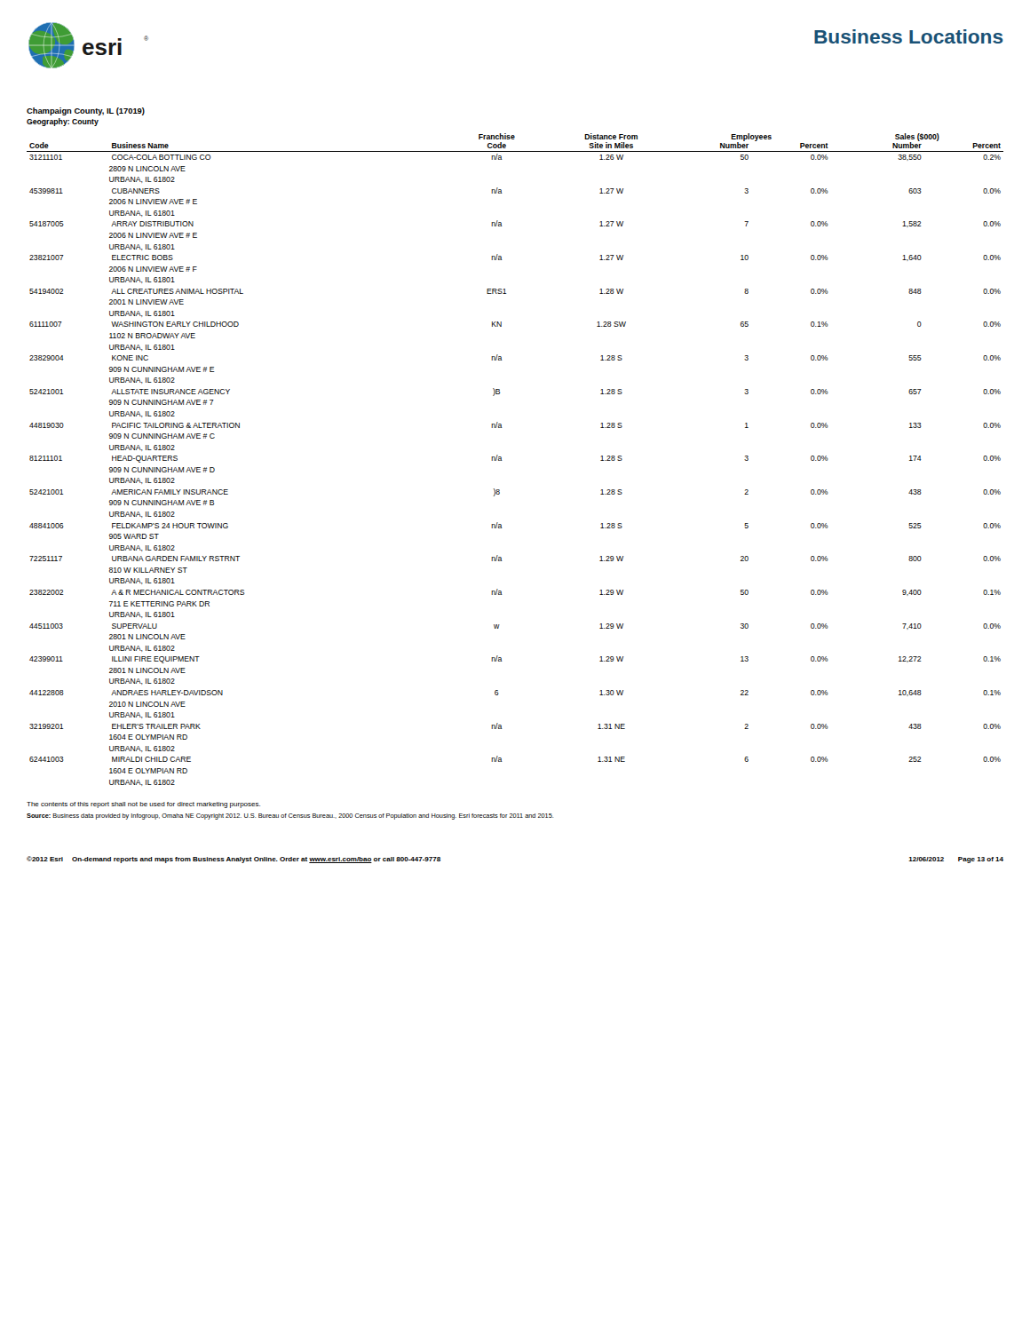esri ®
Business Locations
Champaign County, IL (17019)
Geography: County
| | Franchise | Distance From | Employees | Sales ($000) |
| --- | --- | --- | --- | --- |
| Code | Business Name | Code | Site in Miles | Number | Percent | Number | Percent |
| 31211101 | COCA-COLA BOTTLING CO | n/a | 1.26 W | 50 | 0.0% | 38,550 | 0.2% |
| | 2809 N LINCOLN AVE | |
| | URBANA, IL 61802 | |
| 45399811 | CUBANNERS | n/a | 1.27 W | 3 | 0.0% | 603 | 0.0% |
| | 2006 N LINVIEW AVE # E | |
| | URBANA, IL 61801 | |
| 54187005 | ARRAY DISTRIBUTION | n/a | 1.27 W | 7 | 0.0% | 1,582 | 0.0% |
| | 2006 N LINVIEW AVE # E | |
| | URBANA, IL 61801 | |
| 23821007 | ELECTRIC BOBS | n/a | 1.27 W | 10 | 0.0% | 1,640 | 0.0% |
| | 2006 N LINVIEW AVE # F | |
| | URBANA, IL 61801 | |
| 54194002 | ALL CREATURES ANIMAL HOSPITAL | ERS1 | 1.28 W | 8 | 0.0% | 848 | 0.0% |
| | 2001 N LINVIEW AVE | |
| | URBANA, IL 61801 | |
| 61111007 | WASHINGTON EARLY CHILDHOOD | KN | 1.28 SW | 65 | 0.1% | 0 | 0.0% |
| | 1102 N BROADWAY AVE | |
| | URBANA, IL 61801 | |
| 23829004 | KONE INC | n/a | 1.28 S | 3 | 0.0% | 555 | 0.0% |
| | 909 N CUNNINGHAM AVE # E | |
| | URBANA, IL 61802 | |
| 52421001 | ALLSTATE INSURANCE AGENCY | )B | 1.28 S | 3 | 0.0% | 657 | 0.0% |
| | 909 N CUNNINGHAM AVE # 7 | |
| | URBANA, IL 61802 | |
| 44819030 | PACIFIC TAILORING & ALTERATION | n/a | 1.28 S | 1 | 0.0% | 133 | 0.0% |
| | 909 N CUNNINGHAM AVE # C | |
| | URBANA, IL 61802 | |
| 81211101 | HEAD-QUARTERS | n/a | 1.28 S | 3 | 0.0% | 174 | 0.0% |
| | 909 N CUNNINGHAM AVE # D | |
| | URBANA, IL 61802 | |
| 52421001 | AMERICAN FAMILY INSURANCE | )8 | 1.28 S | 2 | 0.0% | 438 | 0.0% |
| | 909 N CUNNINGHAM AVE # B | |
| | URBANA, IL 61802 | |
| 48841006 | FELDKAMP'S 24 HOUR TOWING | n/a | 1.28 S | 5 | 0.0% | 525 | 0.0% |
| | 905 WARD ST | |
| | URBANA, IL 61802 | |
| 72251117 | URBANA GARDEN FAMILY RSTRNT | n/a | 1.29 W | 20 | 0.0% | 800 | 0.0% |
| | 810 W KILLARNEY ST | |
| | URBANA, IL 61801 | |
| 23822002 | A & R MECHANICAL CONTRACTORS | n/a | 1.29 W | 50 | 0.0% | 9,400 | 0.1% |
| | 711 E KETTERING PARK DR | |
| | URBANA, IL 61801 | |
| 44511003 | SUPERVALU | w | 1.29 W | 30 | 0.0% | 7,410 | 0.0% |
| | 2801 N LINCOLN AVE | |
| | URBANA, IL 61802 | |
| 42399011 | ILLINI FIRE EQUIPMENT | n/a | 1.29 W | 13 | 0.0% | 12,272 | 0.1% |
| | 2801 N LINCOLN AVE | |
| | URBANA, IL 61802 | |
| 44122808 | ANDRAES HARLEY-DAVIDSON | 6 | 1.30 W | 22 | 0.0% | 10,648 | 0.1% |
| | 2010 N LINCOLN AVE | |
| | URBANA, IL 61801 | |
| 32199201 | EHLER'S TRAILER PARK | n/a | 1.31 NE | 2 | 0.0% | 438 | 0.0% |
| | 1604 E OLYMPIAN RD | |
| | URBANA, IL 61802 | |
| 62441003 | MIRALDI CHILD CARE | n/a | 1.31 NE | 6 | 0.0% | 252 | 0.0% |
| | 1604 E OLYMPIAN RD | |
| | URBANA, IL 61802 | |
The contents of this report shall not be used for direct marketing purposes.
Source: Business data provided by Infogroup, Omaha NE Copyright 2012. U.S. Bureau of Census Bureau., 2000 Census of Population and Housing. Esri forecasts for 2011 and 2015.
©2012 Esri
On-demand reports and maps from Business Analyst Online. Order at www.esri.com/bao or call 800-447-9778
12/06/2012 Page 13 of 14